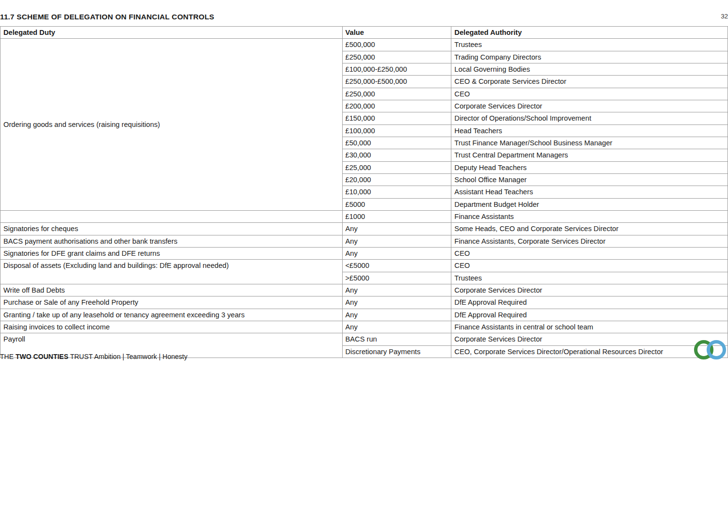32
11.7 SCHEME OF DELEGATION ON FINANCIAL CONTROLS
| Delegated Duty | Value | Delegated Authority |
| --- | --- | --- |
| Ordering goods and services (raising requisitions) | £500,000 | Trustees |
| £250,000 | Trading Company Directors |
| £100,000-£250,000 | Local Governing Bodies |
| £250,000-£500,000 | CEO & Corporate Services Director |
| £250,000 | CEO |
| £200,000 | Corporate Services Director |
| £150,000 | Director of Operations/School Improvement |
| £100,000 | Head Teachers |
| £50,000 | Trust Finance Manager/School Business Manager |
| £30,000 | Trust Central Department Managers |
| £25,000 | Deputy Head Teachers |
| £20,000 | School Office Manager |
| £10,000 | Assistant Head Teachers |
| £5000 | Department Budget Holder |
| | £1000 | Finance Assistants |
| Signatories for cheques | Any | Some Heads, CEO and Corporate Services Director |
| BACS payment authorisations and other bank transfers | Any | Finance Assistants, Corporate Services Director |
| Signatories for DFE grant claims and DFE returns | Any | CEO |
| Disposal of assets (Excluding land and buildings: DfE approval needed) | <£5000 | CEO |
| >£5000 | Trustees |
| Write off Bad Debts | Any | Corporate Services Director |
| Purchase or Sale of any Freehold Property | Any | DfE Approval Required |
| Granting / take up of any leasehold or tenancy agreement exceeding 3 years | Any | DfE Approval Required |
| Raising invoices to collect income | Any | Finance Assistants in central or school team |
| Payroll | BACS run | Corporate Services Director |
| Discretionary Payments | CEO, Corporate Services Director/Operational Resources Director |
THE TWO COUNTIES TRUST Ambition | Teamwork | Honesty